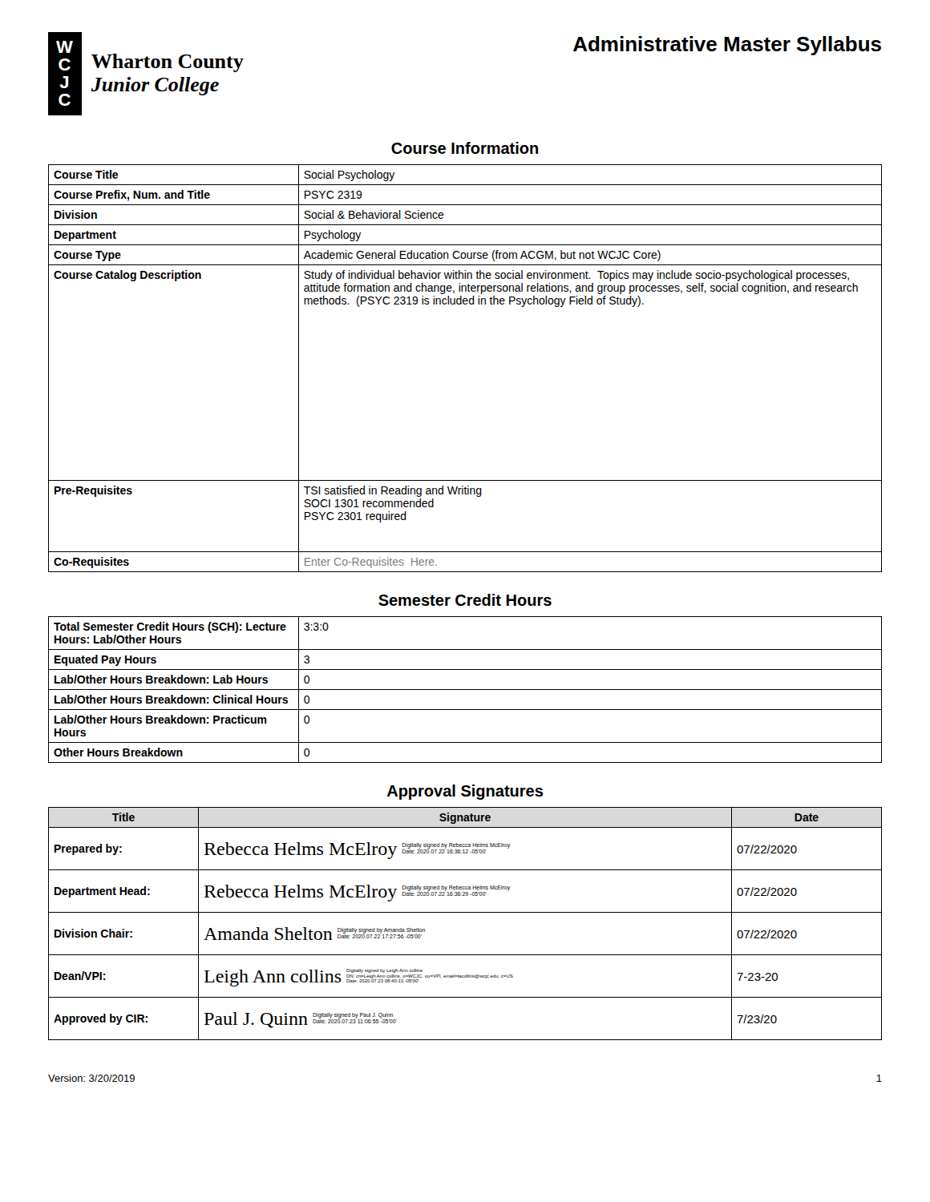WCJC
Wharton CountyJunior College
Administrative Master Syllabus
Course Information
| Course Title | Social Psychology |
| Course Prefix, Num. and Title | PSYC 2319 |
| Division | Social & Behavioral Science |
| Department | Psychology |
| Course Type | Academic General Education Course (from ACGM, but not WCJC Core) |
| Course Catalog Description | Study of individual behavior within the social environment. Topics may include socio-psychological processes, attitude formation and change, interpersonal relations, and group processes, self, social cognition, and research methods. (PSYC 2319 is included in the Psychology Field of Study). |
| Pre-Requisites | TSI satisfied in Reading and Writing SOCI 1301 recommended PSYC 2301 required |
| Co-Requisites | Enter Co-Requisites Here. |
Semester Credit Hours
| Total Semester Credit Hours (SCH): Lecture Hours: Lab/Other Hours | 3:3:0 |
| Equated Pay Hours | 3 |
| Lab/Other Hours Breakdown: Lab Hours | 0 |
| Lab/Other Hours Breakdown: Clinical Hours | 0 |
| Lab/Other Hours Breakdown: Practicum Hours | 0 |
| Other Hours Breakdown | 0 |
Approval Signatures
| Title | Signature | Date |
| --- | --- | --- |
| Prepared by: | Rebecca Helms McElroy Digitally signed by Rebecca Helms McElroy Date: 2020.07.22 16:36:12 -05'00' | 07/22/2020 |
| Department Head: | Rebecca Helms McElroy Digitally signed by Rebecca Helms McElroy Date: 2020.07.22 16:36:29 -05'00' | 07/22/2020 |
| Division Chair: | Amanda Shelton Digitally signed by Amanda Shelton Date: 2020.07.22 17:27:56 -05'00' | 07/22/2020 |
| Dean/VPI: | Leigh Ann collins Digitally signed by Leigh Ann collins DN: cn=Leigh Ann collins, o=WCJC, ou=VPI, email=lacollins@wcjc.edu, c=US Date: 2020.07.23 08:40:13 -05'00' | 7-23-20 |
| Approved by CIR: | Paul J. Quinn Digitally signed by Paul J. Quinn Date: 2020.07.23 11:06:55 -05'00' | 7/23/20 |
Version: 3/20/2019 1